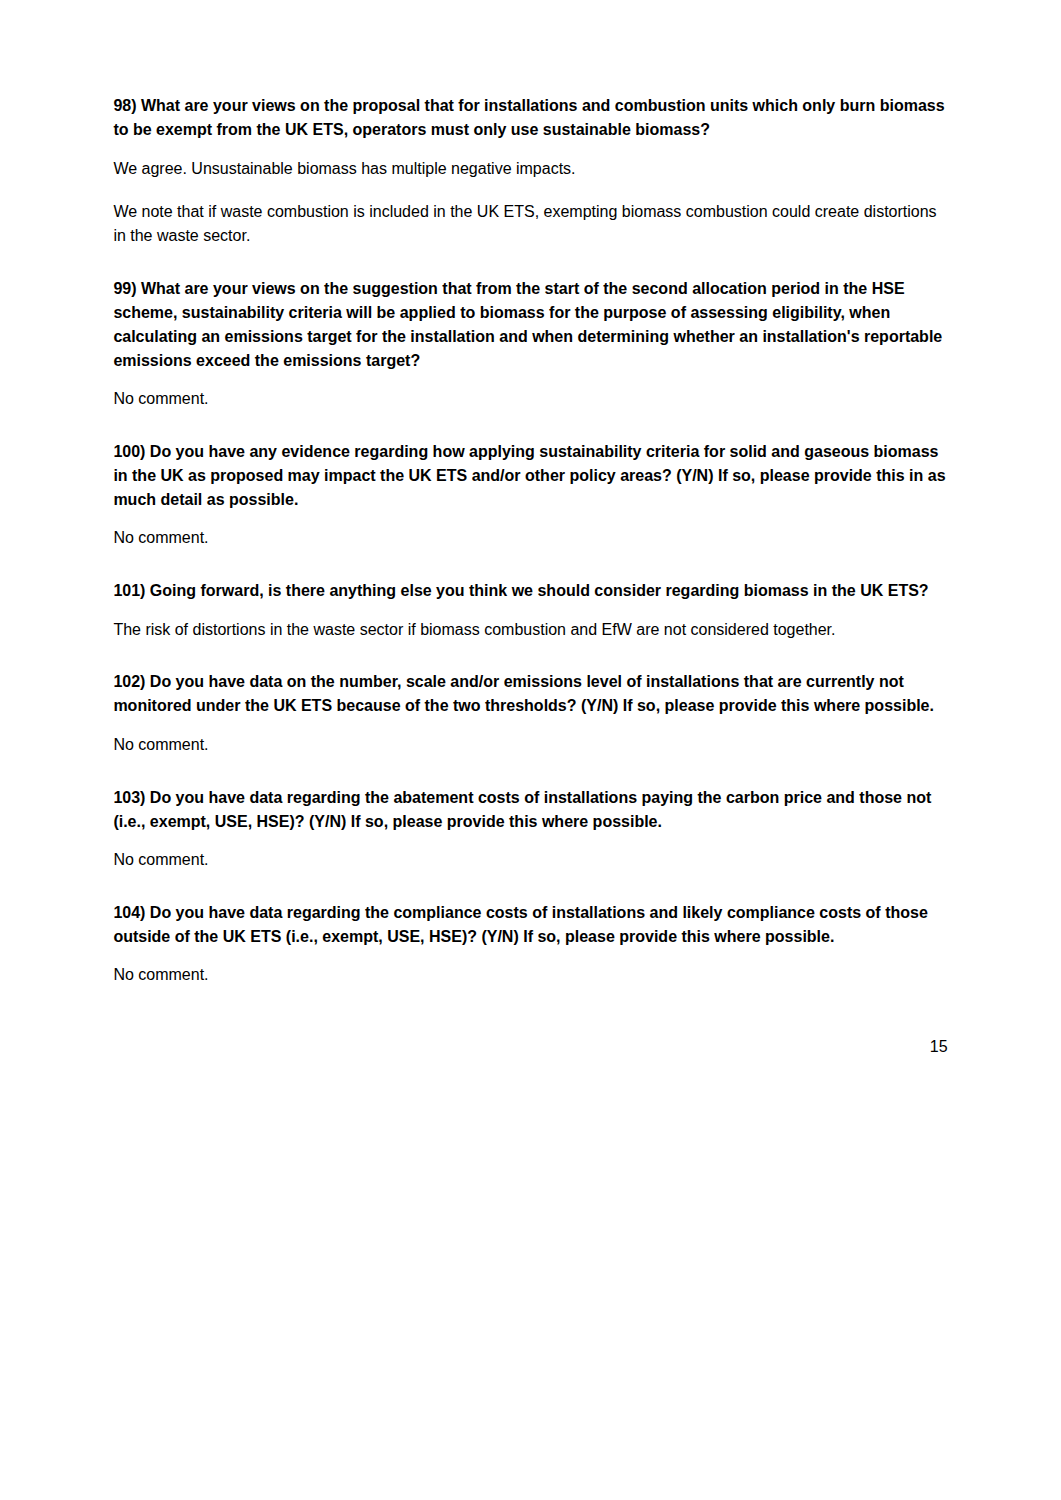98) What are your views on the proposal that for installations and combustion units which only burn biomass to be exempt from the UK ETS, operators must only use sustainable biomass?
We agree. Unsustainable biomass has multiple negative impacts.
We note that if waste combustion is included in the UK ETS, exempting biomass combustion could create distortions in the waste sector.
99) What are your views on the suggestion that from the start of the second allocation period in the HSE scheme, sustainability criteria will be applied to biomass for the purpose of assessing eligibility, when calculating an emissions target for the installation and when determining whether an installation's reportable emissions exceed the emissions target?
No comment.
100) Do you have any evidence regarding how applying sustainability criteria for solid and gaseous biomass in the UK as proposed may impact the UK ETS and/or other policy areas? (Y/N) If so, please provide this in as much detail as possible.
No comment.
101) Going forward, is there anything else you think we should consider regarding biomass in the UK ETS?
The risk of distortions in the waste sector if biomass combustion and EfW are not considered together.
102) Do you have data on the number, scale and/or emissions level of installations that are currently not monitored under the UK ETS because of the two thresholds? (Y/N) If so, please provide this where possible.
No comment.
103) Do you have data regarding the abatement costs of installations paying the carbon price and those not (i.e., exempt, USE, HSE)? (Y/N) If so, please provide this where possible.
No comment.
104) Do you have data regarding the compliance costs of installations and likely compliance costs of those outside of the UK ETS (i.e., exempt, USE, HSE)? (Y/N) If so, please provide this where possible.
No comment.
15